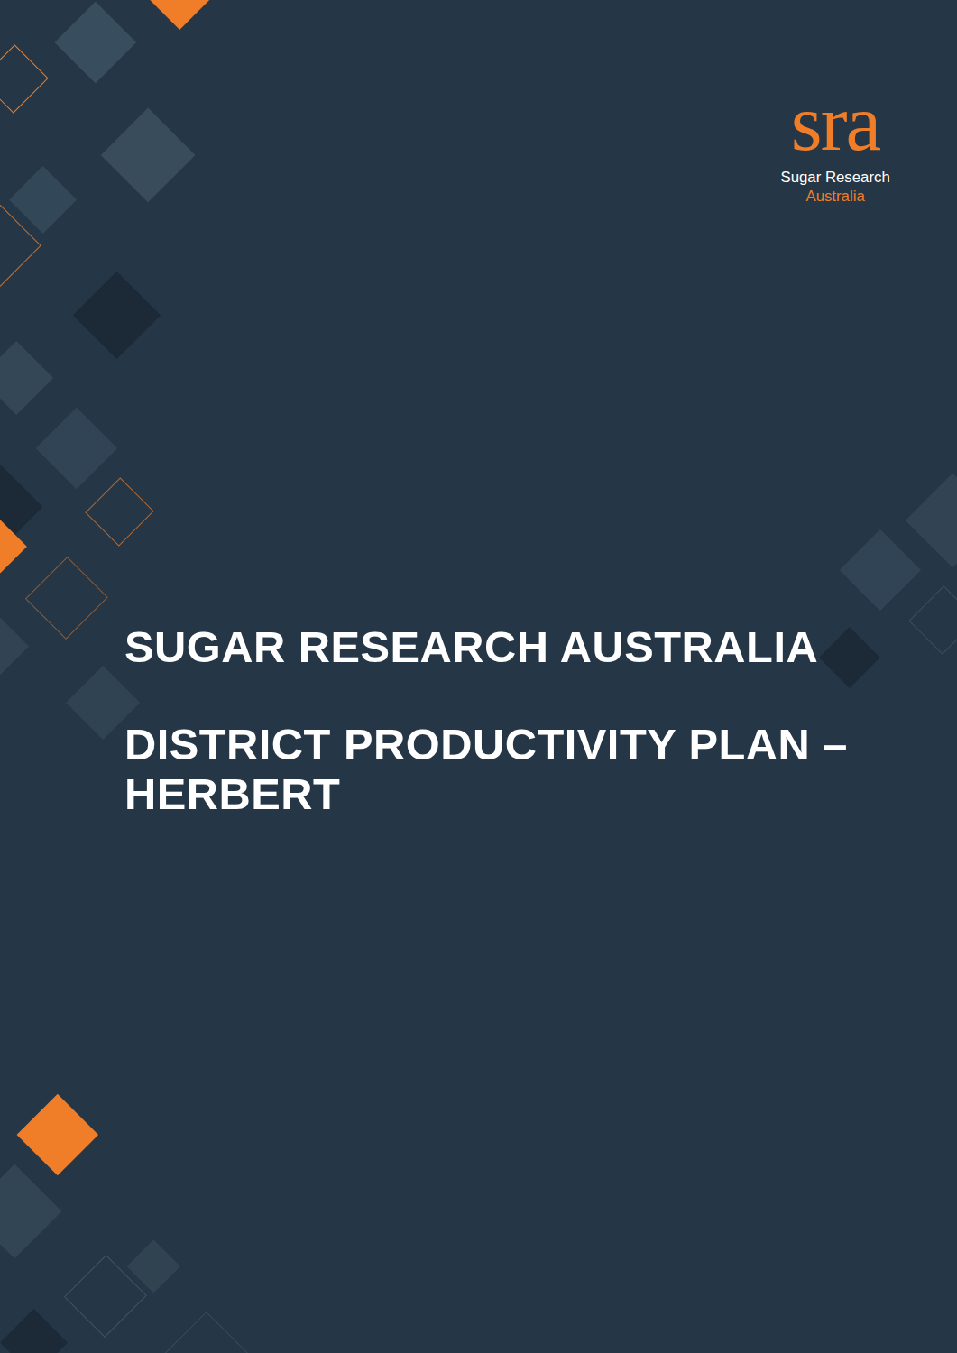sra
Sugar ResearchAustralia
SUGAR RESEARCH AUSTRALIA
DISTRICT PRODUCTIVITY PLAN – HERBERT